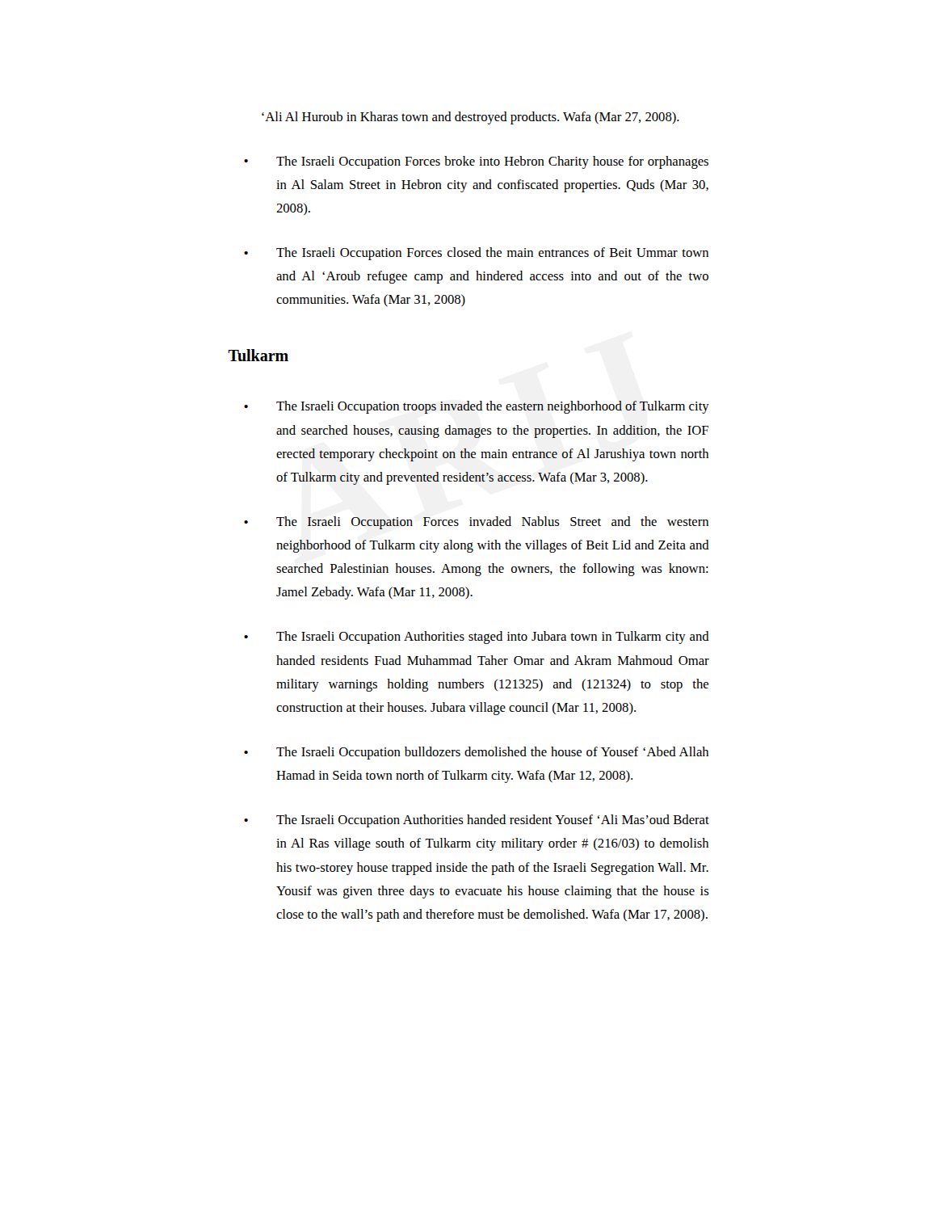ARIJ
‘Ali Al Huroub in Kharas town and destroyed products. Wafa (Mar 27, 2008).
The Israeli Occupation Forces broke into Hebron Charity house for orphanages in Al Salam Street in Hebron city and confiscated properties. Quds (Mar 30, 2008).
The Israeli Occupation Forces closed the main entrances of Beit Ummar town and Al ‘Aroub refugee camp and hindered access into and out of the two communities. Wafa (Mar 31, 2008)
Tulkarm
The Israeli Occupation troops invaded the eastern neighborhood of Tulkarm city and searched houses, causing damages to the properties. In addition, the IOF erected temporary checkpoint on the main entrance of Al Jarushiya town north of Tulkarm city and prevented resident’s access. Wafa (Mar 3, 2008).
The Israeli Occupation Forces invaded Nablus Street and the western neighborhood of Tulkarm city along with the villages of Beit Lid and Zeita and searched Palestinian houses. Among the owners, the following was known: Jamel Zebady. Wafa (Mar 11, 2008).
The Israeli Occupation Authorities staged into Jubara town in Tulkarm city and handed residents Fuad Muhammad Taher Omar and Akram Mahmoud Omar military warnings holding numbers (121325) and (121324) to stop the construction at their houses. Jubara village council (Mar 11, 2008).
The Israeli Occupation bulldozers demolished the house of Yousef ‘Abed Allah Hamad in Seida town north of Tulkarm city. Wafa (Mar 12, 2008).
The Israeli Occupation Authorities handed resident Yousef ‘Ali Mas’oud Bderat in Al Ras village south of Tulkarm city military order # (216/03) to demolish his two-storey house trapped inside the path of the Israeli Segregation Wall. Mr. Yousif was given three days to evacuate his house claiming that the house is close to the wall’s path and therefore must be demolished. Wafa (Mar 17, 2008).